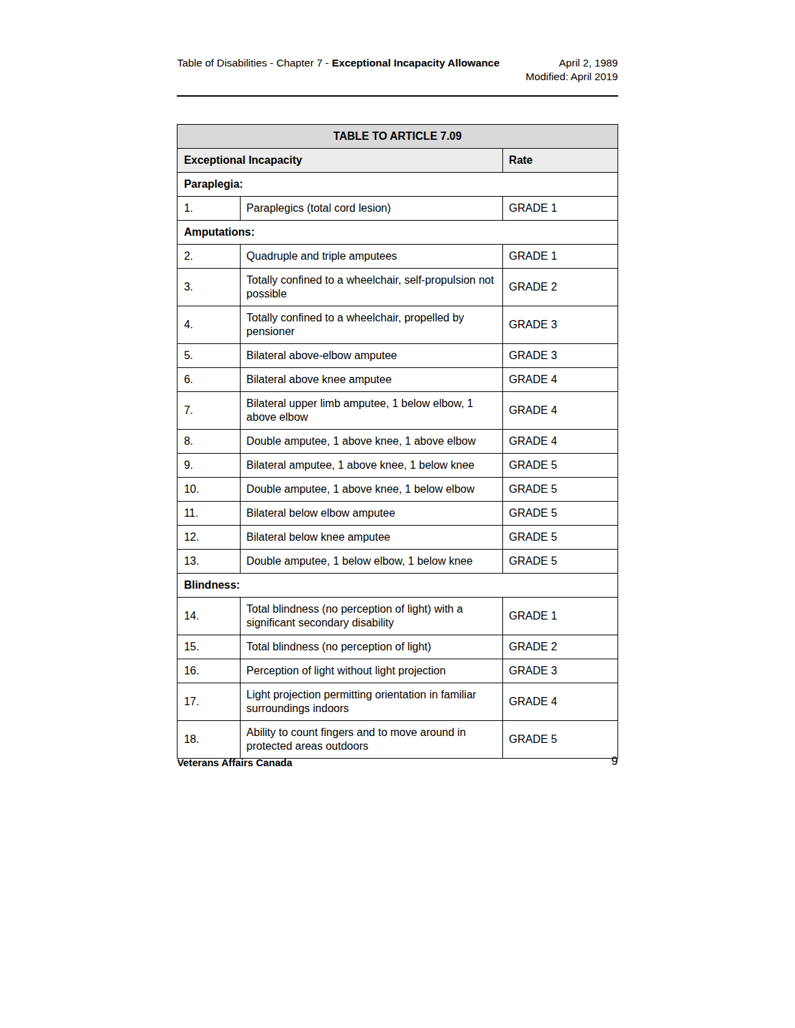Table of Disabilities - Chapter 7 - Exceptional Incapacity Allowance
April 2, 1989
Modified: April 2019
| TABLE TO ARTICLE 7.09 |
| Exceptional Incapacity | Rate |
| Paraplegia: |
| 1. | Paraplegics (total cord lesion) | GRADE 1 |
| Amputations: |
| 2. | Quadruple and triple amputees | GRADE 1 |
| 3. | Totally confined to a wheelchair, self-propulsion not possible | GRADE 2 |
| 4. | Totally confined to a wheelchair, propelled by pensioner | GRADE 3 |
| 5. | Bilateral above-elbow amputee | GRADE 3 |
| 6. | Bilateral above knee amputee | GRADE 4 |
| 7. | Bilateral upper limb amputee, 1 below elbow, 1 above elbow | GRADE 4 |
| 8. | Double amputee, 1 above knee, 1 above elbow | GRADE 4 |
| 9. | Bilateral amputee, 1 above knee, 1 below knee | GRADE 5 |
| 10. | Double amputee, 1 above knee, 1 below elbow | GRADE 5 |
| 11. | Bilateral below elbow amputee | GRADE 5 |
| 12. | Bilateral below knee amputee | GRADE 5 |
| 13. | Double amputee, 1 below elbow, 1 below knee | GRADE 5 |
| Blindness: |
| 14. | Total blindness (no perception of light) with a significant secondary disability | GRADE 1 |
| 15. | Total blindness (no perception of light) | GRADE 2 |
| 16. | Perception of light without light projection | GRADE 3 |
| 17. | Light projection permitting orientation in familiar surroundings indoors | GRADE 4 |
| 18. | Ability to count fingers and to move around in protected areas outdoors | GRADE 5 |
Veterans Affairs Canada
9